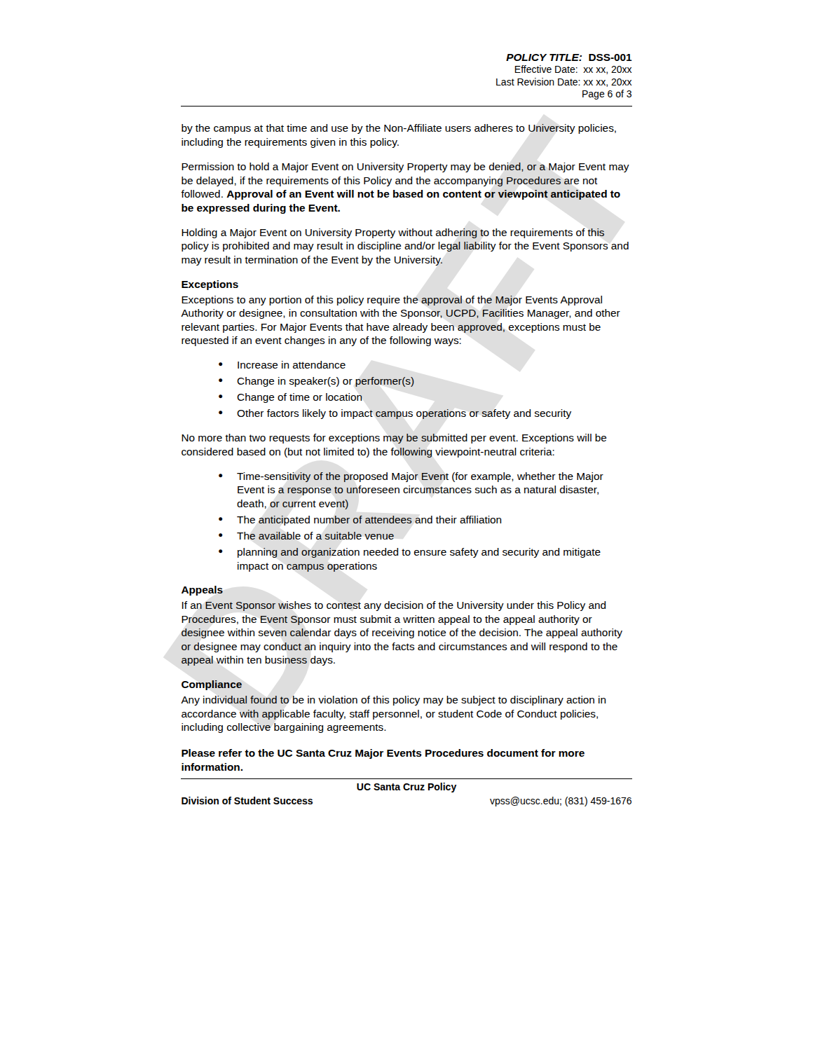DRAFT
POLICY TITLE: DSS-001
Effective Date: xx xx, 20xx
Last Revision Date: xx xx, 20xx
Page 6 of 3
by the campus at that time and use by the Non-Affiliate users adheres to University policies, including the requirements given in this policy.
Permission to hold a Major Event on University Property may be denied, or a Major Event may be delayed, if the requirements of this Policy and the accompanying Procedures are not followed. Approval of an Event will not be based on content or viewpoint anticipated to be expressed during the Event.
Holding a Major Event on University Property without adhering to the requirements of this policy is prohibited and may result in discipline and/or legal liability for the Event Sponsors and may result in termination of the Event by the University.
Exceptions
Exceptions to any portion of this policy require the approval of the Major Events Approval Authority or designee, in consultation with the Sponsor, UCPD, Facilities Manager, and other relevant parties. For Major Events that have already been approved, exceptions must be requested if an event changes in any of the following ways:
Increase in attendance
Change in speaker(s) or performer(s)
Change of time or location
Other factors likely to impact campus operations or safety and security
No more than two requests for exceptions may be submitted per event. Exceptions will be considered based on (but not limited to) the following viewpoint-neutral criteria:
Time-sensitivity of the proposed Major Event (for example, whether the Major Event is a response to unforeseen circumstances such as a natural disaster, death, or current event)
The anticipated number of attendees and their affiliation
The available of a suitable venue
planning and organization needed to ensure safety and security and mitigate impact on campus operations
Appeals
If an Event Sponsor wishes to contest any decision of the University under this Policy and Procedures, the Event Sponsor must submit a written appeal to the appeal authority or designee within seven calendar days of receiving notice of the decision. The appeal authority or designee may conduct an inquiry into the facts and circumstances and will respond to the appeal within ten business days.
Compliance
Any individual found to be in violation of this policy may be subject to disciplinary action in accordance with applicable faculty, staff personnel, or student Code of Conduct policies, including collective bargaining agreements.
Please refer to the UC Santa Cruz Major Events Procedures document for more information.
UC Santa Cruz Policy
Division of Student Success
vpss@ucsc.edu; (831) 459-1676